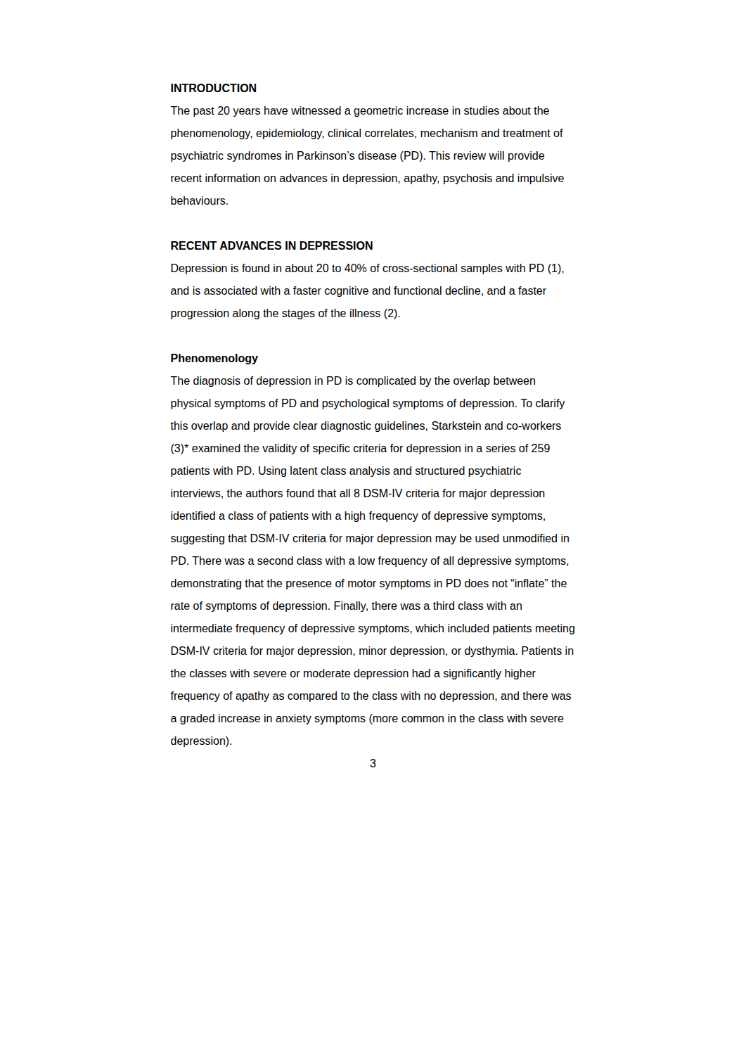INTRODUCTION
The past 20 years have witnessed a geometric increase in studies about the phenomenology, epidemiology, clinical correlates, mechanism and treatment of psychiatric syndromes in Parkinson’s disease (PD). This review will provide recent information on advances in depression, apathy, psychosis and impulsive behaviours.
RECENT ADVANCES IN DEPRESSION
Depression is found in about 20 to 40% of cross-sectional samples with PD (1), and is associated with a faster cognitive and functional decline, and a faster progression along the stages of the illness (2).
Phenomenology
The diagnosis of depression in PD is complicated by the overlap between physical symptoms of PD and psychological symptoms of depression. To clarify this overlap and provide clear diagnostic guidelines, Starkstein and co-workers (3)* examined the validity of specific criteria for depression in a series of 259 patients with PD. Using latent class analysis and structured psychiatric interviews, the authors found that all 8 DSM-IV criteria for major depression identified a class of patients with a high frequency of depressive symptoms, suggesting that DSM-IV criteria for major depression may be used unmodified in PD. There was a second class with a low frequency of all depressive symptoms, demonstrating that the presence of motor symptoms in PD does not “inflate” the rate of symptoms of depression. Finally, there was a third class with an intermediate frequency of depressive symptoms, which included patients meeting DSM-IV criteria for major depression, minor depression, or dysthymia. Patients in the classes with severe or moderate depression had a significantly higher frequency of apathy as compared to the class with no depression, and there was a graded increase in anxiety symptoms (more common in the class with severe depression).
3